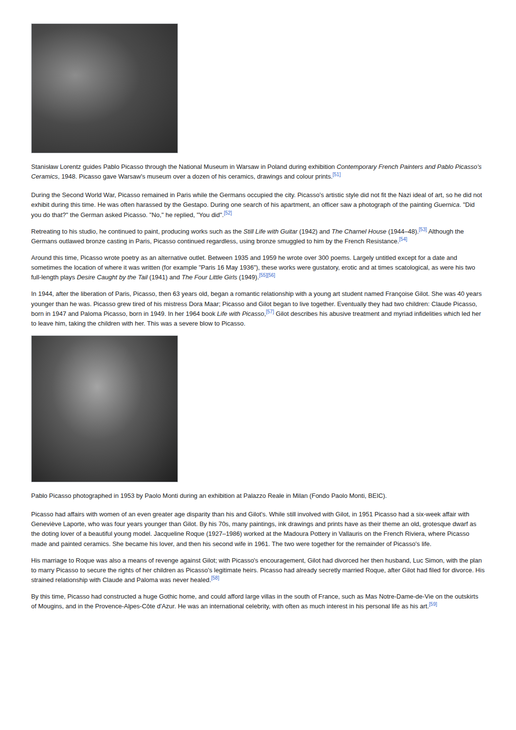Stanisław Lorentz guides Pablo Picasso through the National Museum in Warsaw in Poland during exhibition Contemporary French Painters and Pablo Picasso's Ceramics, 1948. Picasso gave Warsaw's museum over a dozen of his ceramics, drawings and colour prints.[51]
During the Second World War, Picasso remained in Paris while the Germans occupied the city. Picasso's artistic style did not fit the Nazi ideal of art, so he did not exhibit during this time. He was often harassed by the Gestapo. During one search of his apartment, an officer saw a photograph of the painting Guernica. "Did you do that?" the German asked Picasso. "No," he replied, "You did".[52]
Retreating to his studio, he continued to paint, producing works such as the Still Life with Guitar (1942) and The Charnel House (1944–48).[53] Although the Germans outlawed bronze casting in Paris, Picasso continued regardless, using bronze smuggled to him by the French Resistance.[54]
Around this time, Picasso wrote poetry as an alternative outlet. Between 1935 and 1959 he wrote over 300 poems. Largely untitled except for a date and sometimes the location of where it was written (for example "Paris 16 May 1936"), these works were gustatory, erotic and at times scatological, as were his two full-length plays Desire Caught by the Tail (1941) and The Four Little Girls (1949).[55][56]
In 1944, after the liberation of Paris, Picasso, then 63 years old, began a romantic relationship with a young art student named Françoise Gilot. She was 40 years younger than he was. Picasso grew tired of his mistress Dora Maar; Picasso and Gilot began to live together. Eventually they had two children: Claude Picasso, born in 1947 and Paloma Picasso, born in 1949. In her 1964 book Life with Picasso,[57] Gilot describes his abusive treatment and myriad infidelities which led her to leave him, taking the children with her. This was a severe blow to Picasso.
Pablo Picasso photographed in 1953 by Paolo Monti during an exhibition at Palazzo Reale in Milan (Fondo Paolo Monti, BEIC).
Picasso had affairs with women of an even greater age disparity than his and Gilot's. While still involved with Gilot, in 1951 Picasso had a six-week affair with Geneviève Laporte, who was four years younger than Gilot. By his 70s, many paintings, ink drawings and prints have as their theme an old, grotesque dwarf as the doting lover of a beautiful young model. Jacqueline Roque (1927–1986) worked at the Madoura Pottery in Vallauris on the French Riviera, where Picasso made and painted ceramics. She became his lover, and then his second wife in 1961. The two were together for the remainder of Picasso's life.
His marriage to Roque was also a means of revenge against Gilot; with Picasso's encouragement, Gilot had divorced her then husband, Luc Simon, with the plan to marry Picasso to secure the rights of her children as Picasso's legitimate heirs. Picasso had already secretly married Roque, after Gilot had filed for divorce. His strained relationship with Claude and Paloma was never healed.[58]
By this time, Picasso had constructed a huge Gothic home, and could afford large villas in the south of France, such as Mas Notre-Dame-de-Vie on the outskirts of Mougins, and in the Provence-Alpes-Côte d'Azur. He was an international celebrity, with often as much interest in his personal life as his art.[59]